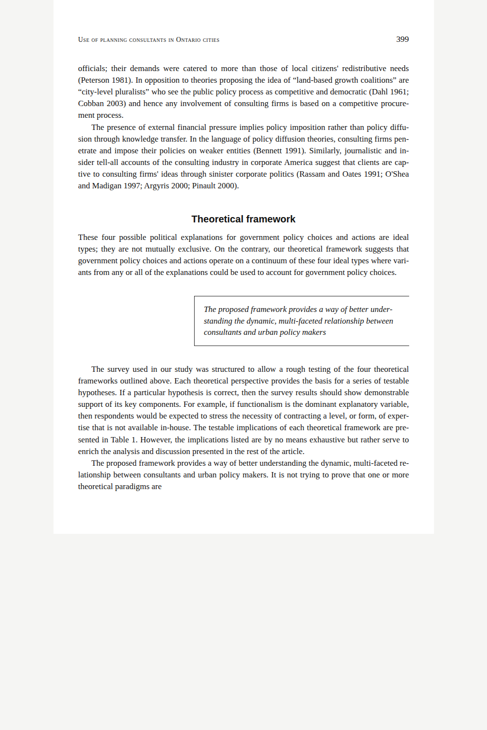Use of planning consultants in Ontario cities 399
officials; their demands were catered to more than those of local citizens' redistributive needs (Peterson 1981). In opposition to theories proposing the idea of “land-based growth coalitions” are “city-level pluralists” who see the public policy process as competitive and democratic (Dahl 1961; Cobban 2003) and hence any involvement of consulting firms is based on a competitive procurement process.
The presence of external financial pressure implies policy imposition rather than policy diffusion through knowledge transfer. In the language of policy diffusion theories, consulting firms penetrate and impose their policies on weaker entities (Bennett 1991). Similarly, journalistic and insider tell-all accounts of the consulting industry in corporate America suggest that clients are captive to consulting firms' ideas through sinister corporate politics (Rassam and Oates 1991; O'Shea and Madigan 1997; Argyris 2000; Pinault 2000).
Theoretical framework
These four possible political explanations for government policy choices and actions are ideal types; they are not mutually exclusive. On the contrary, our theoretical framework suggests that government policy choices and actions operate on a continuum of these four ideal types where variants from any or all of the explanations could be used to account for government policy choices.
The proposed framework provides a way of better understanding the dynamic, multi-faceted relationship between consultants and urban policy makers
The survey used in our study was structured to allow a rough testing of the four theoretical frameworks outlined above. Each theoretical perspective provides the basis for a series of testable hypotheses. If a particular hypothesis is correct, then the survey results should show demonstrable support of its key components. For example, if functionalism is the dominant explanatory variable, then respondents would be expected to stress the necessity of contracting a level, or form, of expertise that is not available in-house. The testable implications of each theoretical framework are presented in Table 1. However, the implications listed are by no means exhaustive but rather serve to enrich the analysis and discussion presented in the rest of the article.
The proposed framework provides a way of better understanding the dynamic, multi-faceted relationship between consultants and urban policy makers. It is not trying to prove that one or more theoretical paradigms are